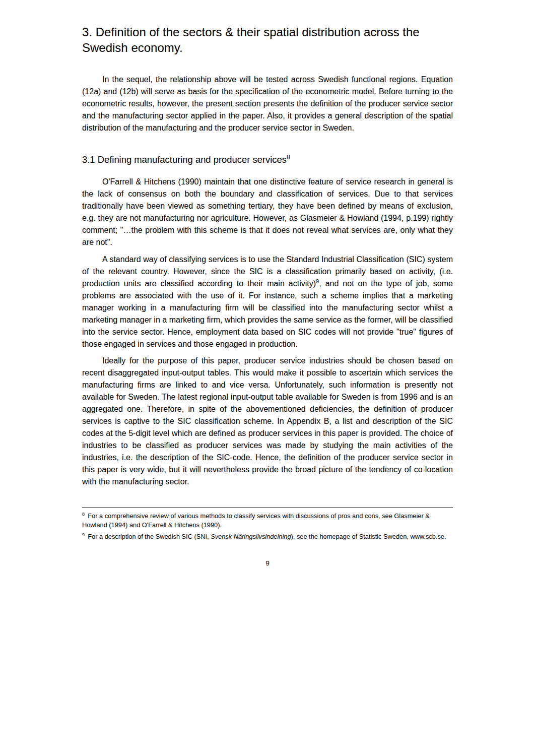3. Definition of the sectors & their spatial distribution across the Swedish economy.
In the sequel, the relationship above will be tested across Swedish functional regions. Equation (12a) and (12b) will serve as basis for the specification of the econometric model. Before turning to the econometric results, however, the present section presents the definition of the producer service sector and the manufacturing sector applied in the paper. Also, it provides a general description of the spatial distribution of the manufacturing and the producer service sector in Sweden.
3.1 Defining manufacturing and producer services8
O'Farrell & Hitchens (1990) maintain that one distinctive feature of service research in general is the lack of consensus on both the boundary and classification of services. Due to that services traditionally have been viewed as something tertiary, they have been defined by means of exclusion, e.g. they are not manufacturing nor agriculture. However, as Glasmeier & Howland (1994, p.199) rightly comment; "…the problem with this scheme is that it does not reveal what services are, only what they are not".
A standard way of classifying services is to use the Standard Industrial Classification (SIC) system of the relevant country. However, since the SIC is a classification primarily based on activity, (i.e. production units are classified according to their main activity)9, and not on the type of job, some problems are associated with the use of it. For instance, such a scheme implies that a marketing manager working in a manufacturing firm will be classified into the manufacturing sector whilst a marketing manager in a marketing firm, which provides the same service as the former, will be classified into the service sector. Hence, employment data based on SIC codes will not provide "true" figures of those engaged in services and those engaged in production.
Ideally for the purpose of this paper, producer service industries should be chosen based on recent disaggregated input-output tables. This would make it possible to ascertain which services the manufacturing firms are linked to and vice versa. Unfortunately, such information is presently not available for Sweden. The latest regional input-output table available for Sweden is from 1996 and is an aggregated one. Therefore, in spite of the abovementioned deficiencies, the definition of producer services is captive to the SIC classification scheme. In Appendix B, a list and description of the SIC codes at the 5-digit level which are defined as producer services in this paper is provided. The choice of industries to be classified as producer services was made by studying the main activities of the industries, i.e. the description of the SIC-code. Hence, the definition of the producer service sector in this paper is very wide, but it will nevertheless provide the broad picture of the tendency of co-location with the manufacturing sector.
8 For a comprehensive review of various methods to classify services with discussions of pros and cons, see Glasmeier & Howland (1994) and O'Farrell & Hitchens (1990).
9 For a description of the Swedish SIC (SNI, Svensk Näringslivsindelning), see the homepage of Statistic Sweden, www.scb.se.
9